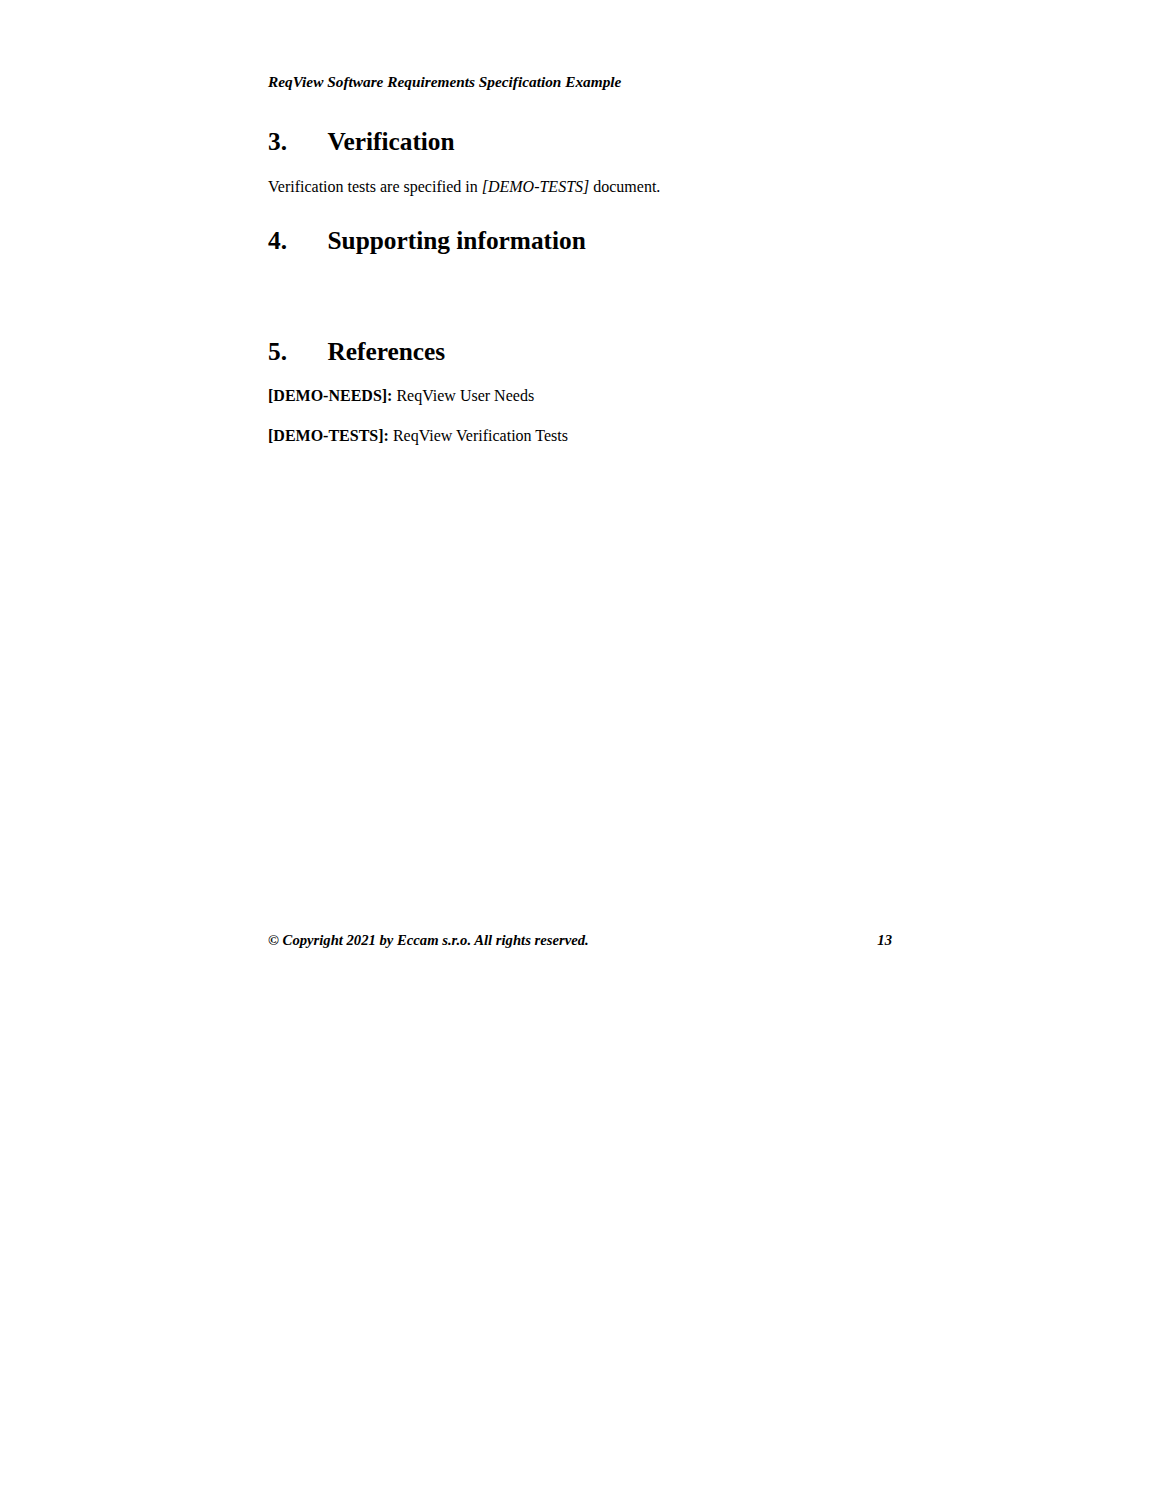ReqView Software Requirements Specification Example
3. Verification
Verification tests are specified in [DEMO-TESTS] document.
4. Supporting information
5. References
[DEMO-NEEDS]: ReqView User Needs
[DEMO-TESTS]: ReqView Verification Tests
13 © Copyright 2021 by Eccam s.r.o. All rights reserved.